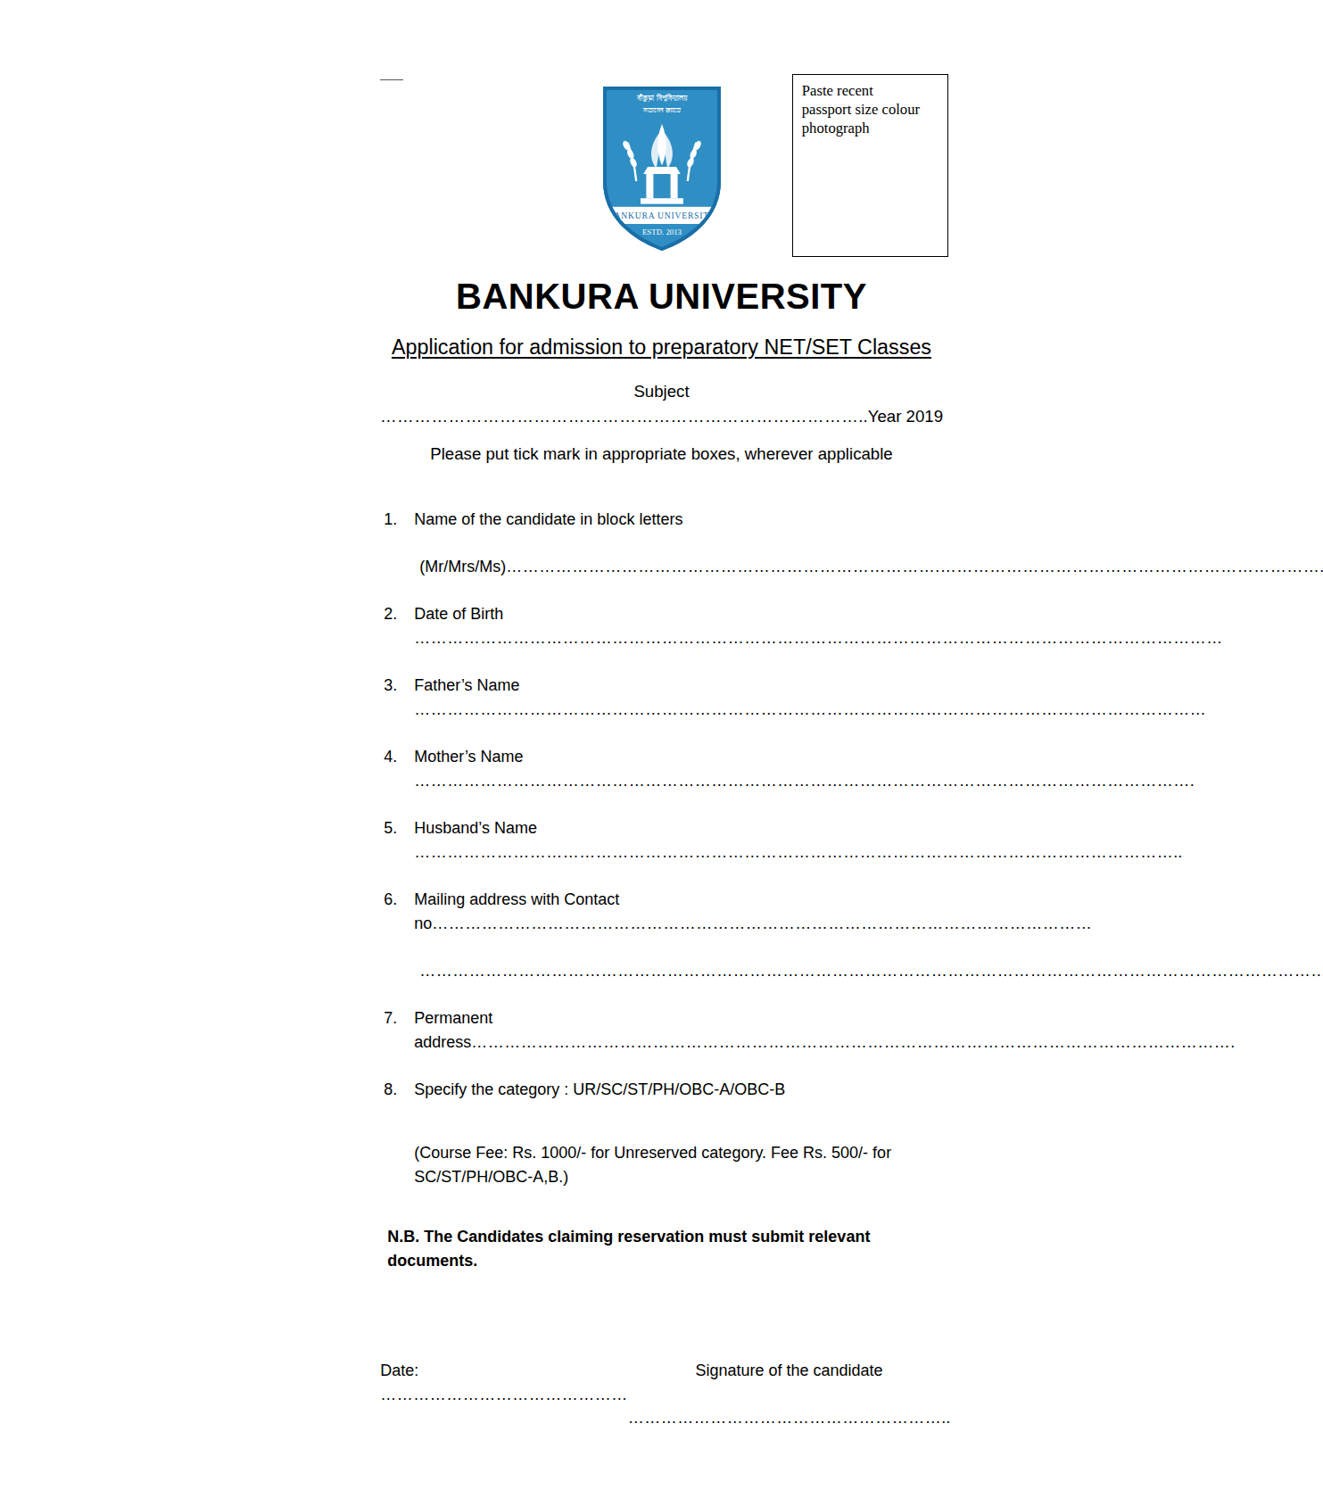বাঁকুড়া বিশ্ববিদ্যালয় সত্যমেব জয়তে BANKURA UNIVERSITY ESTD. 2013
Paste recent
passport size colour
photograph
BANKURA UNIVERSITY
Application for admission to preparatory NET/SET Classes
Subject …………………………………………………………………………..Year 2019
Please put tick mark in appropriate boxes, wherever applicable
Name of the candidate in block letters (Mr/Mrs/Ms)…………………………………………………………………….……………………………………………………………..
Date of Birth …………………………………………………………………………………………………………………………………
Father’s Name ………………………………………………………………………………………………………………………………
Mother’s Name …………………………………………………………………………………………………………………………….
Husband’s Name …………………………………………………………………………………………………………………………..
Mailing address with Contact no………………………………………………………………………………………………………… …………………………………………………………………………………………………………………………………………………………..
Permanent address………………………………………………………………………………………………………………………….
Specify the category : UR/SC/ST/PH/OBC-A/OBC-B
(Course Fee: Rs. 1000/- for Unreserved category. Fee Rs. 500/- for SC/ST/PH/OBC-A,B.)
N.B. The Candidates claiming reservation must submit relevant documents.
Date: ………………………………………
Signature of the candidate …………………………………………………..